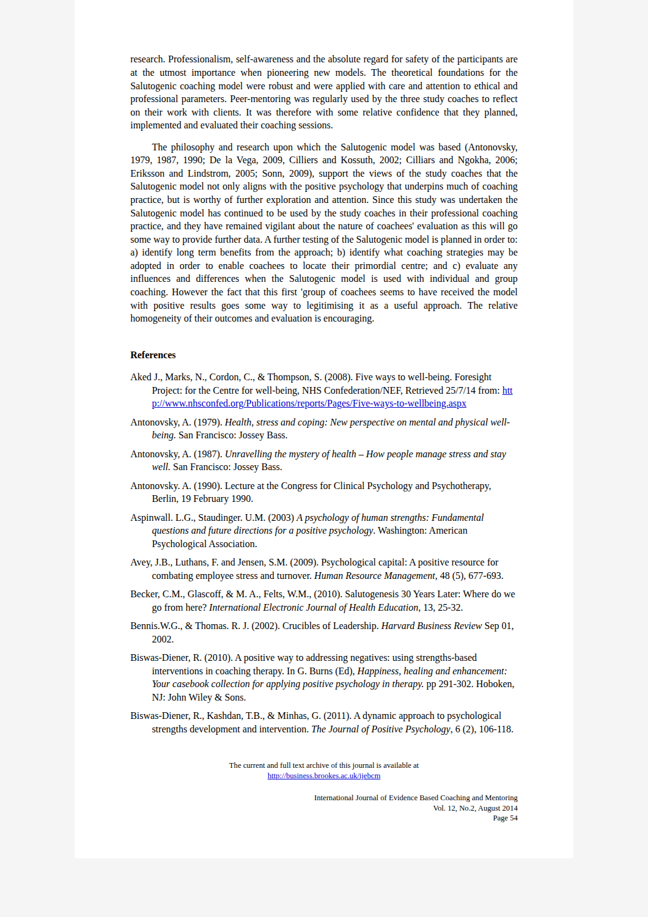research. Professionalism, self-awareness and the absolute regard for safety of the participants are at the utmost importance when pioneering new models. The theoretical foundations for the Salutogenic coaching model were robust and were applied with care and attention to ethical and professional parameters. Peer-mentoring was regularly used by the three study coaches to reflect on their work with clients. It was therefore with some relative confidence that they planned, implemented and evaluated their coaching sessions.
The philosophy and research upon which the Salutogenic model was based (Antonovsky, 1979, 1987, 1990; De la Vega, 2009, Cilliers and Kossuth, 2002; Cilliars and Ngokha, 2006; Eriksson and Lindstrom, 2005; Sonn, 2009), support the views of the study coaches that the Salutogenic model not only aligns with the positive psychology that underpins much of coaching practice, but is worthy of further exploration and attention. Since this study was undertaken the Salutogenic model has continued to be used by the study coaches in their professional coaching practice, and they have remained vigilant about the nature of coachees' evaluation as this will go some way to provide further data. A further testing of the Salutogenic model is planned in order to: a) identify long term benefits from the approach; b) identify what coaching strategies may be adopted in order to enable coachees to locate their primordial centre; and c) evaluate any influences and differences when the Salutogenic model is used with individual and group coaching. However the fact that this first 'group of coachees seems to have received the model with positive results goes some way to legitimising it as a useful approach. The relative homogeneity of their outcomes and evaluation is encouraging.
References
Aked J., Marks, N., Cordon, C., & Thompson, S. (2008). Five ways to well-being. Foresight Project: for the Centre for well-being, NHS Confederation/NEF, Retrieved 25/7/14 from: http://www.nhsconfed.org/Publications/reports/Pages/Five-ways-to-wellbeing.aspx
Antonovsky, A. (1979). Health, stress and coping: New perspective on mental and physical well-being. San Francisco: Jossey Bass.
Antonovsky, A. (1987). Unravelling the mystery of health – How people manage stress and stay well. San Francisco: Jossey Bass.
Antonovsky. A. (1990). Lecture at the Congress for Clinical Psychology and Psychotherapy, Berlin, 19 February 1990.
Aspinwall. L.G., Staudinger. U.M. (2003) A psychology of human strengths: Fundamental questions and future directions for a positive psychology. Washington: American Psychological Association.
Avey, J.B., Luthans, F. and Jensen, S.M. (2009). Psychological capital: A positive resource for combating employee stress and turnover. Human Resource Management, 48 (5), 677-693.
Becker, C.M., Glascoff, & M. A., Felts, W.M., (2010). Salutogenesis 30 Years Later: Where do we go from here? International Electronic Journal of Health Education, 13, 25-32.
Bennis.W.G., & Thomas. R. J. (2002). Crucibles of Leadership. Harvard Business Review Sep 01, 2002.
Biswas-Diener, R. (2010). A positive way to addressing negatives: using strengths-based interventions in coaching therapy. In G. Burns (Ed), Happiness, healing and enhancement: Your casebook collection for applying positive psychology in therapy. pp 291-302. Hoboken, NJ: John Wiley & Sons.
Biswas-Diener, R., Kashdan, T.B., & Minhas, G. (2011). A dynamic approach to psychological strengths development and intervention. The Journal of Positive Psychology, 6 (2), 106-118.
The current and full text archive of this journal is available at
http://business.brookes.ac.uk/ijebcm
International Journal of Evidence Based Coaching and Mentoring Vol. 12, No.2, August 2014 Page 54